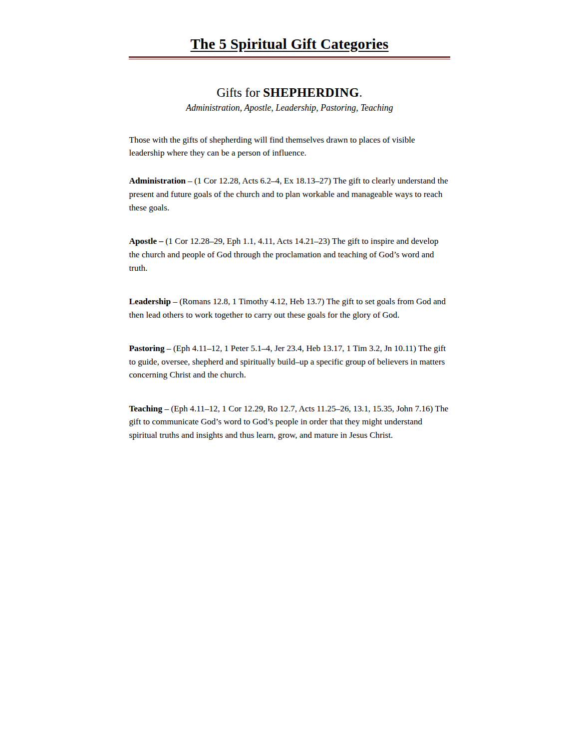The 5 Spiritual Gift Categories
Gifts for SHEPHERDING.
Administration, Apostle, Leadership, Pastoring, Teaching
Those with the gifts of shepherding will find themselves drawn to places of visible leadership where they can be a person of influence.
Administration – (1 Cor 12.28, Acts 6.2–4, Ex 18.13–27) The gift to clearly understand the present and future goals of the church and to plan workable and manageable ways to reach these goals.
Apostle – (1 Cor 12.28–29, Eph 1.1, 4.11, Acts 14.21–23) The gift to inspire and develop the church and people of God through the proclamation and teaching of God’s word and truth.
Leadership – (Romans 12.8, 1 Timothy 4.12, Heb 13.7) The gift to set goals from God and then lead others to work together to carry out these goals for the glory of God.
Pastoring – (Eph 4.11–12, 1 Peter 5.1–4, Jer 23.4, Heb 13.17, 1 Tim 3.2, Jn 10.11) The gift to guide, oversee, shepherd and spiritually build–up a specific group of believers in matters concerning Christ and the church.
Teaching – (Eph 4.11–12, 1 Cor 12.29, Ro 12.7, Acts 11.25–26, 13.1, 15.35, John 7.16) The gift to communicate God’s word to God’s people in order that they might understand spiritual truths and insights and thus learn, grow, and mature in Jesus Christ.